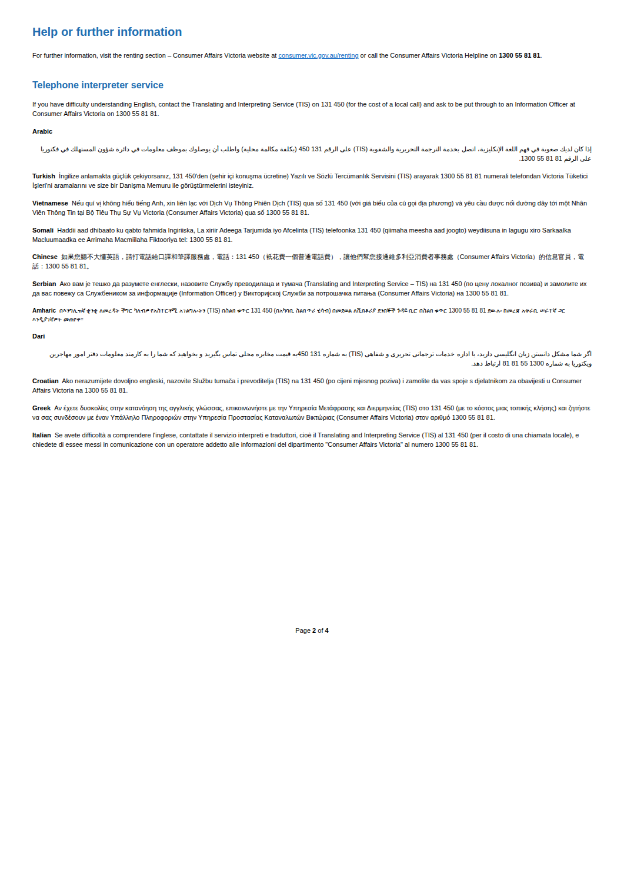Help or further information
For further information, visit the renting section – Consumer Affairs Victoria website at consumer.vic.gov.au/renting or call the Consumer Affairs Victoria Helpline on 1300 55 81 81.
Telephone interpreter service
If you have difficulty understanding English, contact the Translating and Interpreting Service (TIS) on 131 450 (for the cost of a local call) and ask to be put through to an Information Officer at Consumer Affairs Victoria on 1300 55 81 81.
Arabic
إذا كان لديك صعوبة في فهم اللغة الإنكليزية، اتصل بخدمة الترجمة التحريرية والشفوية (TIS) على الرقم 131 450 (بكلفة مكالمة محلية) واطلب أن يوصلوك بموظف معلومات في دائرة شؤون المستهلك في فكتوريا على الرقم 81 81 55 1300.
Turkish İngilize anlamakta güçlük çekiyorsanız, 131 450'den (şehir içi konuşma ücretine) Yazılı ve Sözlü Tercümanlık Servisini (TIS) arayarak 1300 55 81 81 numerali telefondan Victoria Tüketici İşleri'ni aramalarını ve size bir Danişma Memuru ile görüştürmelerini isteyiniz.
Vietnamese Nếu quí vị không hiểu tiếng Anh, xin liên lạc với Dịch Vụ Thông Phiên Dịch (TIS) qua số 131 450 (với giá biểu của cú gọi địa phương) và yêu cầu được nối đường dây tới một Nhân Viên Thông Tin tại Bộ Tiêu Thụ Sự Vụ Victoria (Consumer Affairs Victoria) qua số 1300 55 81 81.
Somali Haddii aad dhibaato ku qabto fahmida Ingiriiska, La xiriir Adeega Tarjumida iyo Afcelinta (TIS) telefoonka 131 450 (qiimaha meesha aad joogto) weydiisuna in lagugu xiro Sarkaalka Macluumaadka ee Arrimaha Macmiilaha Fiktooriya tel: 1300 55 81 81.
Chinese 如果您聽不大懂英語，請打電話給口譯和筆譯服務處，電話：131 450（衹花費一個普通電話費），讓他們幫您接通維多利亞消費者事務處（Consumer Affairs Victoria）的信息官員，電話：1300 55 81 81。
Serbian Ако вам је тешко да разумете енглески, назовите Службу преводилаца и тумача (Translating and Interpreting Service – TIS) на 131 450 (по цену локалног позива) и замолите их да вас повежу са Службеником за информације (Information Officer) у Викторијској Служби за потрошачка питања (Consumer Affairs Victoria) на 1300 55 81 81.
Amharic በእንግሊዝኛ ቋንቋ ለመረዳት ችግር ካለብዎ የአስተርጓሚ አገልግሎትን (TIS) በስልክ ቁጥር 131 450 (በአካባቢ ስልክ ጥሪ ሂሳብ) በመደወል ለቪክቶሪያ ደንበኞች ጉዳይ ቢሮ በስልክ ቁጥር 1300 55 81 81 ደውሎ ከመረጃ አቅራቢ ሠራተኛ ጋር እንዲያገኛዎት መጠየቅ።
Dari
اگر شما مشکل دانستن زبان انگلیسی دارید، با اداره خدمات ترجمانی تحریری و شفاهی (TIS) به شماره 131 450به قیمت مخابره محلی تماس بگیرید و بخواهید که شما را به کارمند معلومات دفتر امور مهاجرین ویکتوریا به شماره 1300 55 81 81 ارتباط دهد.
Croatian Ako nerazumijete dovoljno engleski, nazovite Službu tumača i prevoditelja (TIS) na 131 450 (po cijeni mjesnog poziva) i zamolite da vas spoje s djelatnikom za obavijesti u Consumer Affairs Victoria na 1300 55 81 81.
Greek Αν έχετε δυσκολίες στην κατανόηση της αγγλικής γλώσσας, επικοινωνήστε με την Υπηρεσία Μετάφρασης και Διερμηνείας (TIS) στο 131 450 (με το κόστος μιας τοπικής κλήσης) και ζητήστε να σας συνδέσουν με έναν Υπάλληλο Πληροφοριών στην Υπηρεσία Προστασίας Καταναλωτών Βικτώριας (Consumer Affairs Victoria) στον αριθμό 1300 55 81 81.
Italian Se avete difficoltà a comprendere l'inglese, contattate il servizio interpreti e traduttori, cioè il Translating and Interpreting Service (TIS) al 131 450 (per il costo di una chiamata locale), e chiedete di essee messi in comunicazione con un operatore addetto alle informazioni del dipartimento "Consumer Affairs Victoria" al numero 1300 55 81 81.
Page 2 of 4